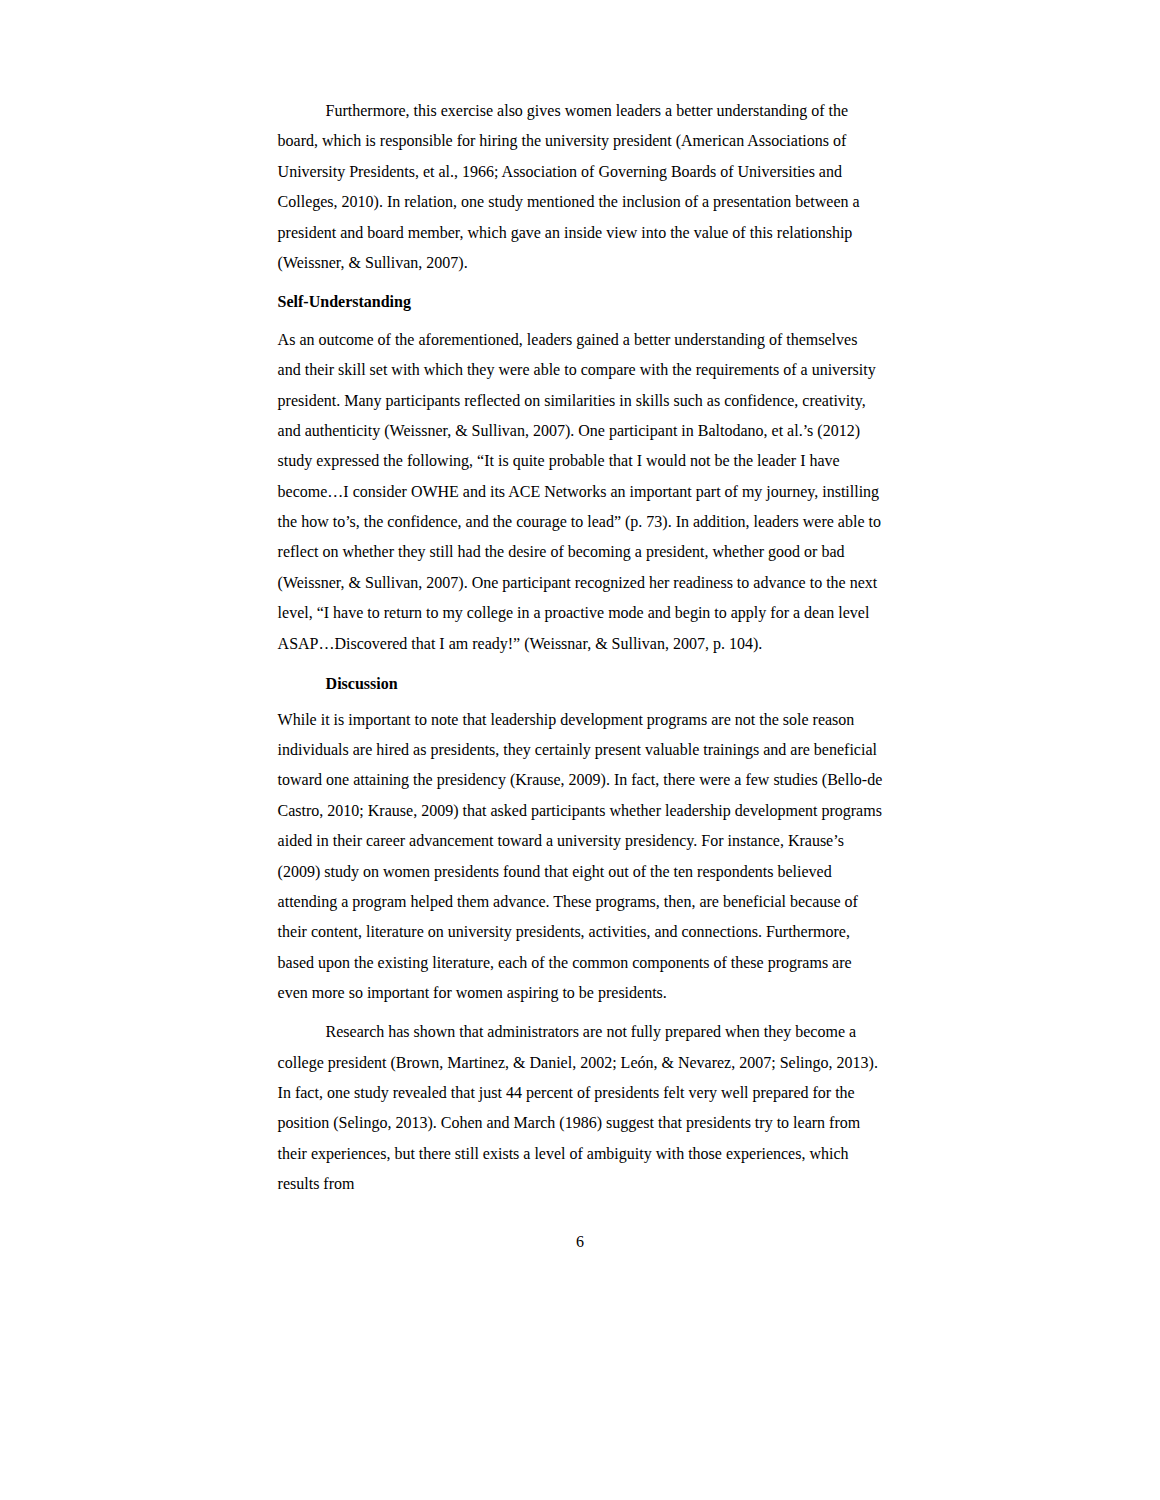Furthermore, this exercise also gives women leaders a better understanding of the board, which is responsible for hiring the university president (American Associations of University Presidents, et al., 1966; Association of Governing Boards of Universities and Colleges, 2010). In relation, one study mentioned the inclusion of a presentation between a president and board member, which gave an inside view into the value of this relationship (Weissner, & Sullivan, 2007).
Self-Understanding
As an outcome of the aforementioned, leaders gained a better understanding of themselves and their skill set with which they were able to compare with the requirements of a university president. Many participants reflected on similarities in skills such as confidence, creativity, and authenticity (Weissner, & Sullivan, 2007). One participant in Baltodano, et al.’s (2012) study expressed the following, “It is quite probable that I would not be the leader I have become…I consider OWHE and its ACE Networks an important part of my journey, instilling the how to’s, the confidence, and the courage to lead” (p. 73). In addition, leaders were able to reflect on whether they still had the desire of becoming a president, whether good or bad (Weissner, & Sullivan, 2007). One participant recognized her readiness to advance to the next level, “I have to return to my college in a proactive mode and begin to apply for a dean level ASAP…Discovered that I am ready!” (Weissnar, & Sullivan, 2007, p. 104).
Discussion
While it is important to note that leadership development programs are not the sole reason individuals are hired as presidents, they certainly present valuable trainings and are beneficial toward one attaining the presidency (Krause, 2009). In fact, there were a few studies (Bello-de Castro, 2010; Krause, 2009) that asked participants whether leadership development programs aided in their career advancement toward a university presidency. For instance, Krause’s (2009) study on women presidents found that eight out of the ten respondents believed attending a program helped them advance. These programs, then, are beneficial because of their content, literature on university presidents, activities, and connections. Furthermore, based upon the existing literature, each of the common components of these programs are even more so important for women aspiring to be presidents.
Research has shown that administrators are not fully prepared when they become a college president (Brown, Martinez, & Daniel, 2002; León, & Nevarez, 2007; Selingo, 2013). In fact, one study revealed that just 44 percent of presidents felt very well prepared for the position (Selingo, 2013). Cohen and March (1986) suggest that presidents try to learn from their experiences, but there still exists a level of ambiguity with those experiences, which results from
6